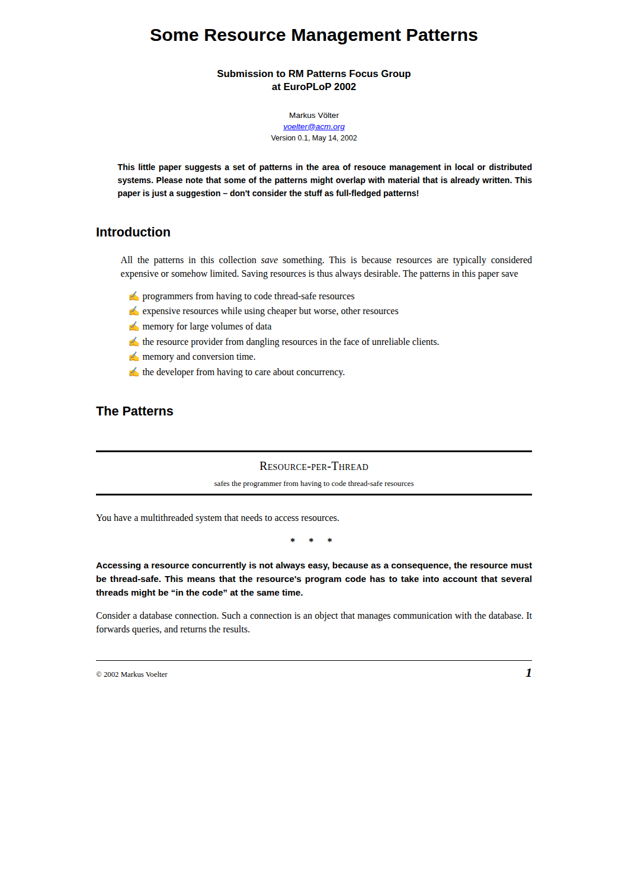Some Resource Management Patterns
Submission to RM Patterns Focus Group
at EuroPLoP 2002
Markus Völter
voelter@acm.org
Version 0.1, May 14, 2002
This little paper suggests a set of patterns in the area of resouce management in local or distributed systems. Please note that some of the patterns might overlap with material that is already written. This paper is just a suggestion – don't consider the stuff as full-fledged patterns!
Introduction
All the patterns in this collection save something. This is because resources are typically considered expensive or somehow limited. Saving resources is thus always desirable. The patterns in this paper save
programmers from having to code thread-safe resources
expensive resources while using cheaper but worse, other resources
memory for large volumes of data
the resource provider from dangling resources in the face of unreliable clients.
memory and conversion time.
the developer from having to care about concurrency.
The Patterns
Resource-per-Thread
safes the programmer from having to code thread-safe resources
You have a multithreaded system that needs to access resources.
* * *
Accessing a resource concurrently is not always easy, because as a consequence, the resource must be thread-safe. This means that the resource's program code has to take into account that several threads might be “in the code” at the same time.
Consider a database connection. Such a connection is an object that manages communication with the database. It forwards queries, and returns the results.
© 2002 Markus Voelter 1